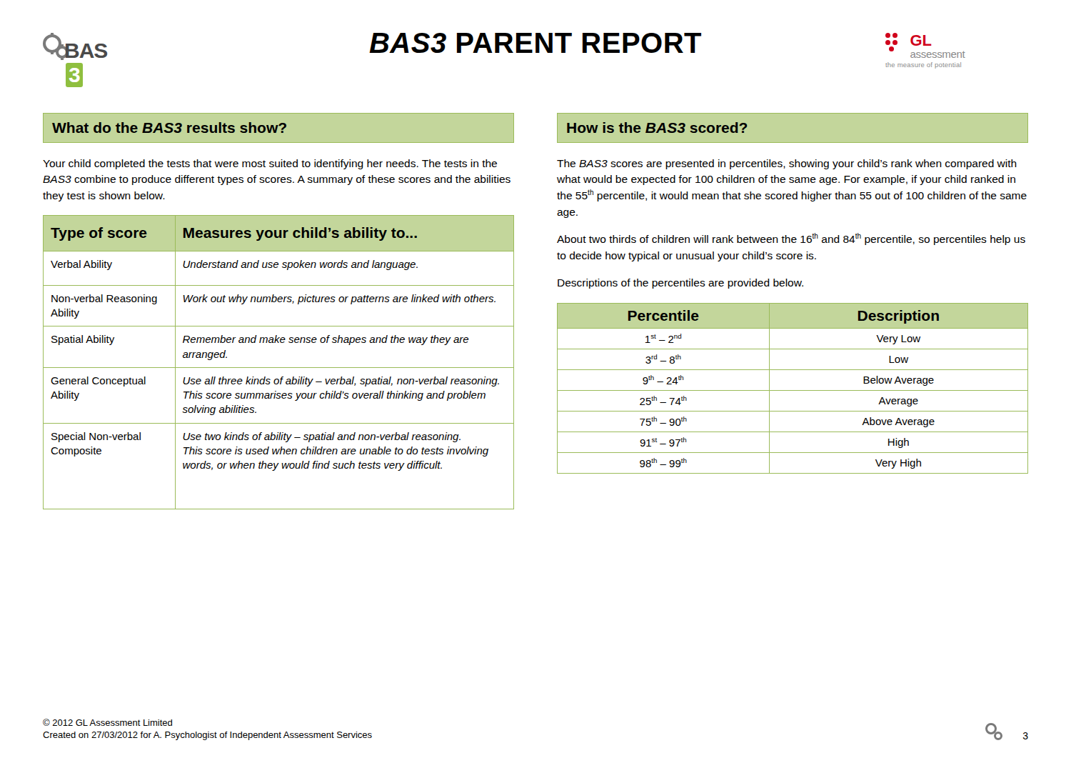BAS3
BAS3 PARENT REPORT
GL
assessment
the measure of potential
What do the BAS3 results show?
Your child completed the tests that were most suited to identifying her needs. The tests in the BAS3 combine to produce different types of scores. A summary of these scores and the abilities they test is shown below.
| Type of score | Measures your child’s ability to... |
| --- | --- |
| Verbal Ability | Understand and use spoken words and language. |
| Non-verbal Reasoning Ability | Work out why numbers, pictures or patterns are linked with others. |
| Spatial Ability | Remember and make sense of shapes and the way they are arranged. |
| General Conceptual Ability | Use all three kinds of ability – verbal, spatial, non-verbal reasoning. This score summarises your child’s overall thinking and problem solving abilities. |
| Special Non-verbal Composite | Use two kinds of ability – spatial and non-verbal reasoning. This score is used when children are unable to do tests involving words, or when they would find such tests very difficult. |
How is the BAS3 scored?
The BAS3 scores are presented in percentiles, showing your child’s rank when compared with what would be expected for 100 children of the same age. For example, if your child ranked in the 55th percentile, it would mean that she scored higher than 55 out of 100 children of the same age.
About two thirds of children will rank between the 16th and 84th percentile, so percentiles help us to decide how typical or unusual your child’s score is.
Descriptions of the percentiles are provided below.
| Percentile | Description |
| --- | --- |
| 1 st – 2 nd | Very Low |
| 3 rd – 8 th | Low |
| 9 th – 24 th | Below Average |
| 25 th – 74 th | Average |
| 75 th – 90 th | Above Average |
| 91 st – 97 th | High |
| 98 th – 99 th | Very High |
© 2012 GL Assessment Limited
Created on 27/03/2012 for A. Psychologist of Independent Assessment Services
3